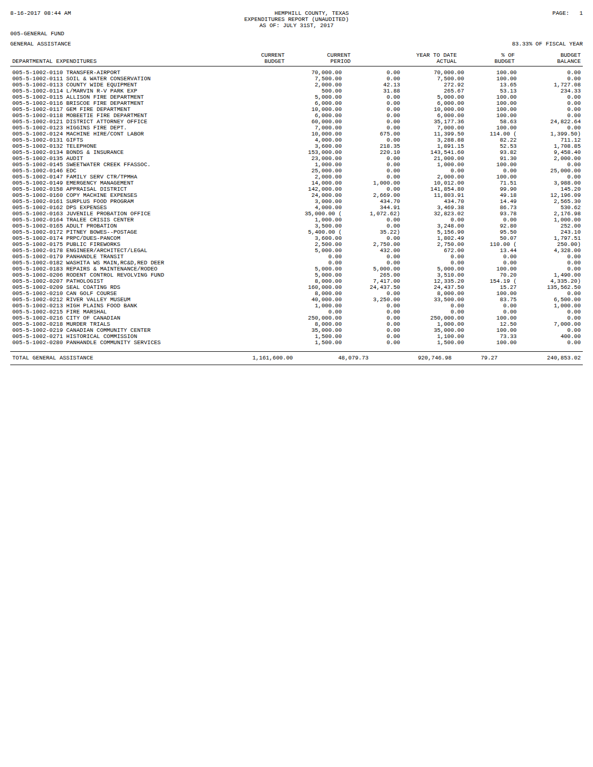8-16-2017 08:44 AM HEMPHILL COUNTY, TEXAS PAGE: 1
EXPENDITURES REPORT (UNAUDITED)
AS OF: JULY 31ST, 2017
005-GENERAL FUND
GENERAL ASSISTANCE 83.33% OF FISCAL YEAR
| | CURRENT | CURRENT | YEAR TO DATE | % OF | BUDGET |
| --- | --- | --- | --- | --- | --- |
| DEPARTMENTAL EXPENDITURES | BUDGET | PERIOD | ACTUAL | BUDGET | BALANCE |
| 005-5-1002-0110 TRANSFER-AIRPORT | 70,000.00 | 0.00 | 70,000.00 | 100.00 | 0.00 |
| 005-5-1002-0111 SOIL & WATER CONSERVATION | 7,500.00 | 0.00 | 7,500.00 | 100.00 | 0.00 |
| 005-5-1002-0113 COUNTY WIDE EQUIPMENT | 2,000.00 | 42.13 | 272.92 | 13.65 | 1,727.08 |
| 005-5-1002-0114 L/MARVIN R-V PARK EXP | 500.00 | 31.88 | 265.67 | 53.13 | 234.33 |
| 005-5-1002-0115 ALLISON FIRE DEPARTMENT | 5,000.00 | 0.00 | 5,000.00 | 100.00 | 0.00 |
| 005-5-1002-0116 BRISCOE FIRE DEPARTMENT | 6,000.00 | 0.00 | 6,000.00 | 100.00 | 0.00 |
| 005-5-1002-0117 GEM FIRE DEPARTMENT | 10,000.00 | 0.00 | 10,000.00 | 100.00 | 0.00 |
| 005-5-1002-0118 MOBEETIE FIRE DEPARTMENT | 6,000.00 | 0.00 | 6,000.00 | 100.00 | 0.00 |
| 005-5-1002-0121 DISTRICT ATTORNEY OFFICE | 60,000.00 | 0.00 | 35,177.36 | 58.63 | 24,822.64 |
| 005-5-1002-0123 HIGGINS FIRE DEPT. | 7,000.00 | 0.00 | 7,000.00 | 100.00 | 0.00 |
| 005-5-1002-0124 MACHINE HIRE/CONT LABOR | 10,000.00 | 675.00 | 11,399.50 | 114.00 ( | 1,399.50) |
| 005-5-1002-0131 GIFTS | 4,000.00 | 0.00 | 3,288.88 | 82.22 | 711.12 |
| 005-5-1002-0132 TELEPHONE | 3,600.00 | 218.35 | 1,891.15 | 52.53 | 1,708.85 |
| 005-5-1002-0134 BONDS & INSURANCE | 153,000.00 | 220.10 | 143,541.60 | 93.82 | 9,458.40 |
| 005-5-1002-0135 AUDIT | 23,000.00 | 0.00 | 21,000.00 | 91.30 | 2,000.00 |
| 005-5-1002-0145 SWEETWATER CREEK FFASSOC. | 1,000.00 | 0.00 | 1,000.00 | 100.00 | 0.00 |
| 005-5-1002-0146 EDC | 25,000.00 | 0.00 | 0.00 | 0.00 | 25,000.00 |
| 005-5-1002-0147 FAMILY SERV CTR/TPMHA | 2,000.00 | 0.00 | 2,000.00 | 100.00 | 0.00 |
| 005-5-1002-0149 EMERGENCY MANAGEMENT | 14,000.00 | 1,000.00 | 10,012.00 | 71.51 | 3,988.00 |
| 005-5-1002-0158 APPRAISAL DISTRICT | 142,000.00 | 0.00 | 141,854.80 | 99.90 | 145.20 |
| 005-5-1002-0160 COPY MACHINE EXPENSES | 24,000.00 | 2,669.00 | 11,803.91 | 49.18 | 12,196.09 |
| 005-5-1002-0161 SURPLUS FOOD PROGRAM | 3,000.00 | 434.70 | 434.70 | 14.49 | 2,565.30 |
| 005-5-1002-0162 DPS EXPENSES | 4,000.00 | 344.91 | 3,469.38 | 86.73 | 530.62 |
| 005-5-1002-0163 JUVENILE PROBATION OFFICE | 35,000.00 ( | 1,072.62) | 32,823.02 | 93.78 | 2,176.98 |
| 005-5-1002-0164 TRALEE CRISIS CENTER | 1,000.00 | 0.00 | 0.00 | 0.00 | 1,000.00 |
| 005-5-1002-0165 ADULT PROBATION | 3,500.00 | 0.00 | 3,248.00 | 92.80 | 252.00 |
| 005-5-1002-0172 PITNEY BOWES--POSTAGE | 5,400.00 ( | 35.22) | 5,156.90 | 95.50 | 243.10 |
| 005-5-1002-0174 PRPC/DUES-PANCOM | 3,600.00 | 0.00 | 1,802.49 | 50.07 | 1,797.51 |
| 005-5-1002-0175 PUBLIC FIREWORKS | 2,500.00 | 2,750.00 | 2,750.00 | 110.00 ( | 250.00) |
| 005-5-1002-0178 ENGINEER/ARCHITECT/LEGAL | 5,000.00 | 432.00 | 672.00 | 13.44 | 4,328.00 |
| 005-5-1002-0179 PANHANDLE TRANSIT | 0.00 | 0.00 | 0.00 | 0.00 | 0.00 |
| 005-5-1002-0182 WASHITA WS MAIN,RC&D,RED DEER | 0.00 | 0.00 | 0.00 | 0.00 | 0.00 |
| 005-5-1002-0183 REPAIRS & MAINTENANCE/RODEO | 5,000.00 | 5,000.00 | 5,000.00 | 100.00 | 0.00 |
| 005-5-1002-0206 RODENT CONTROL REVOLVING FUND | 5,000.00 | 265.00 | 3,510.00 | 70.20 | 1,490.00 |
| 005-5-1002-0207 PATHOLOGIST | 8,000.00 | 7,417.00 | 12,335.20 | 154.19 ( | 4,335.20) |
| 005-5-1002-0209 SEAL COATING RDS | 160,000.00 | 24,437.50 | 24,437.50 | 15.27 | 135,562.50 |
| 005-5-1002-0210 CAN GOLF COURSE | 8,000.00 | 0.00 | 8,000.00 | 100.00 | 0.00 |
| 005-5-1002-0212 RIVER VALLEY MUSEUM | 40,000.00 | 3,250.00 | 33,500.00 | 83.75 | 6,500.00 |
| 005-5-1002-0213 HIGH PLAINS FOOD BANK | 1,000.00 | 0.00 | 0.00 | 0.00 | 1,000.00 |
| 005-5-1002-0215 FIRE MARSHAL | 0.00 | 0.00 | 0.00 | 0.00 | 0.00 |
| 005-5-1002-0216 CITY OF CANADIAN | 250,000.00 | 0.00 | 250,000.00 | 100.00 | 0.00 |
| 005-5-1002-0218 MURDER TRIALS | 8,000.00 | 0.00 | 1,000.00 | 12.50 | 7,000.00 |
| 005-5-1002-0219 CANADIAN COMMUNITY CENTER | 35,000.00 | 0.00 | 35,000.00 | 100.00 | 0.00 |
| 005-5-1002-0271 HISTORICAL COMMISSION | 1,500.00 | 0.00 | 1,100.00 | 73.33 | 400.00 |
| 005-5-1002-0280 PANHANDLE COMMUNITY SERVICES | 1,500.00 | 0.00 | 1,500.00 | 100.00 | 0.00 |
| TOTAL GENERAL ASSISTANCE | 1,161,600.00 | 48,079.73 | 920,746.98 | 79.27 | 240,853.02 |